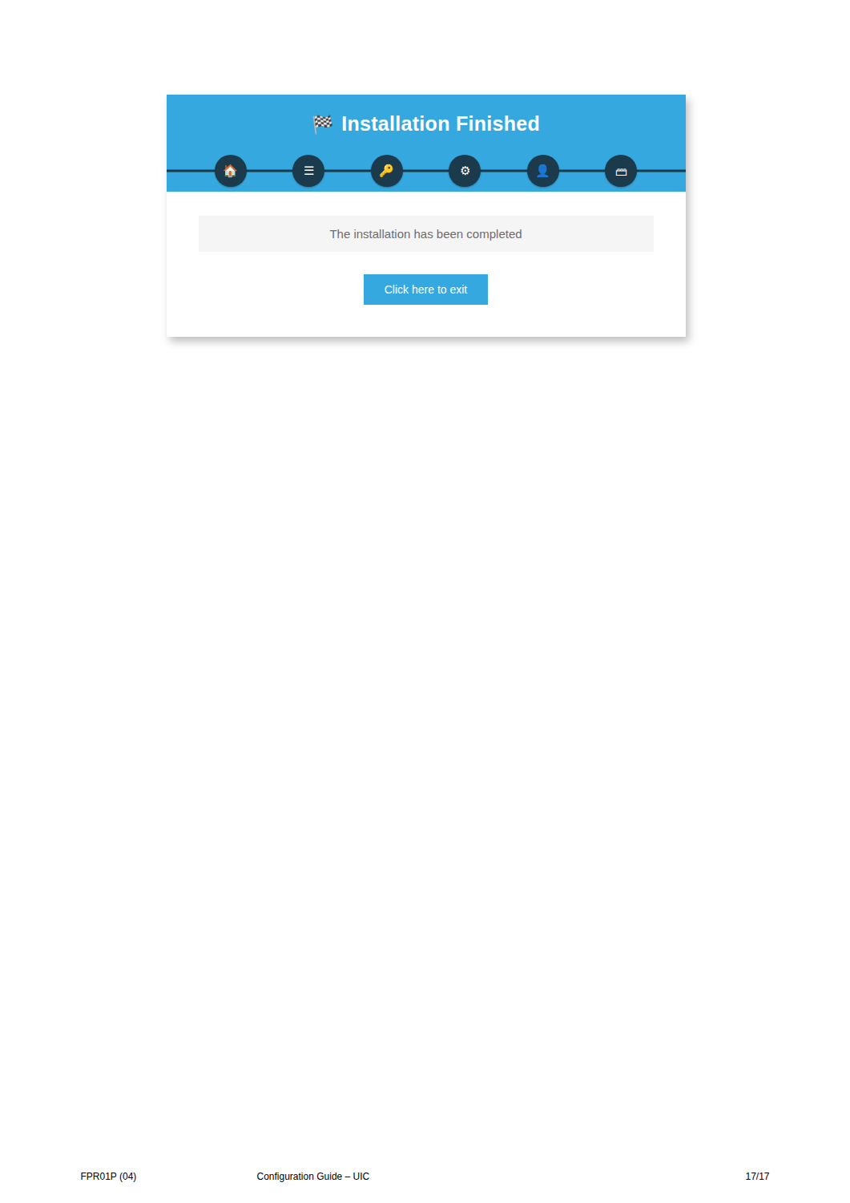🏁Installation Finished
🏠
☰
🔑
⚙
👤
🗃
The installation has been completed
Click here to exit
FPR01P (04) Configuration Guide – UIC 17/17